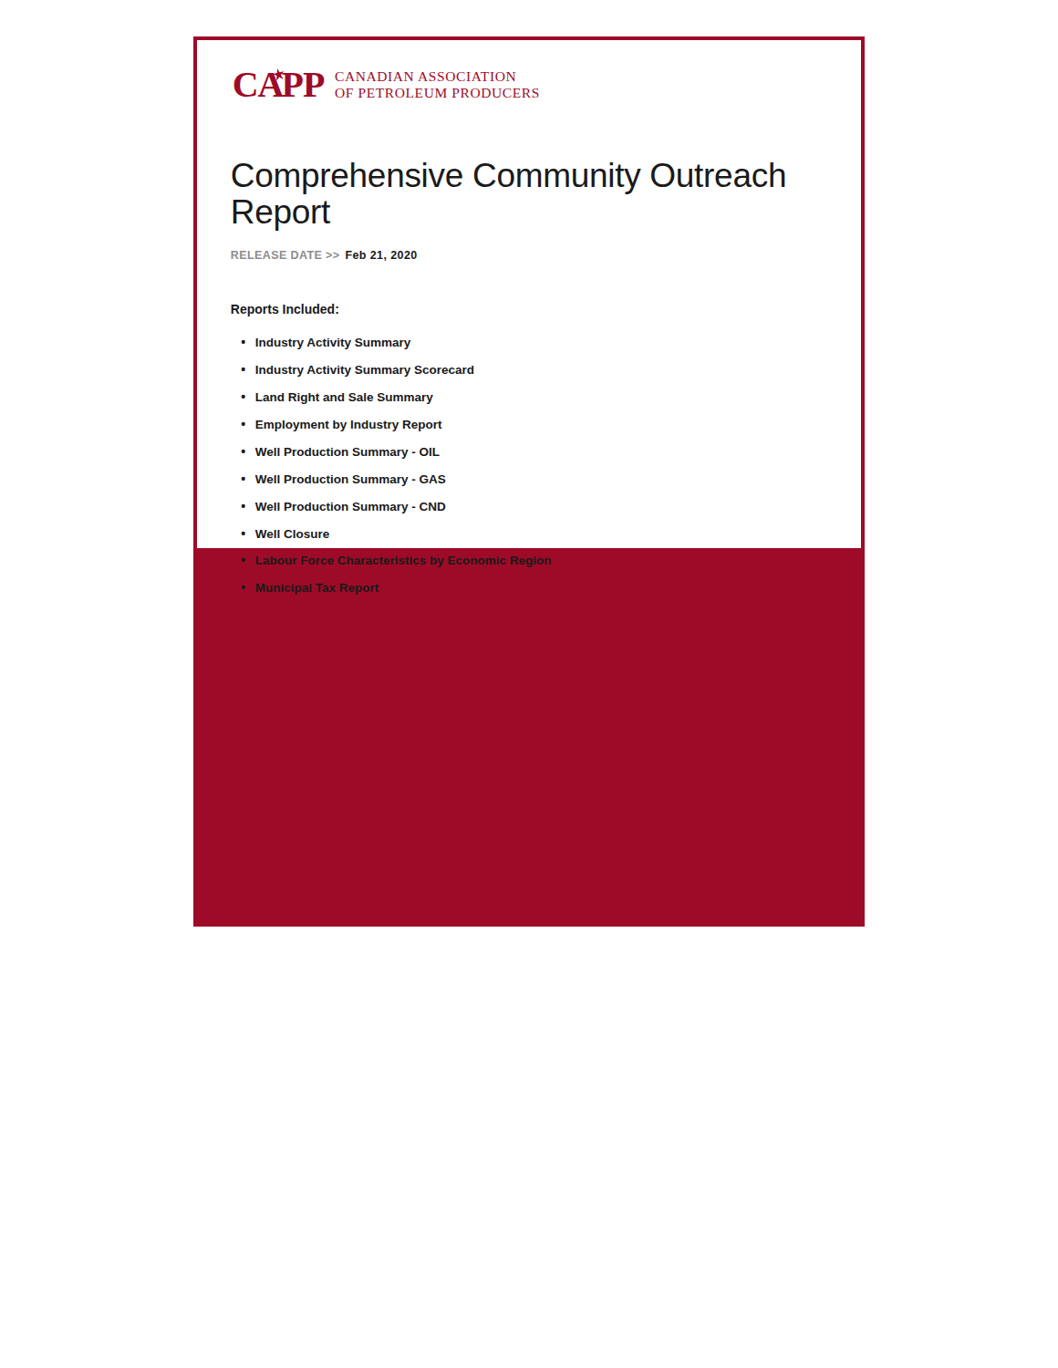CAPP
CANADIAN ASSOCIATION
OF PETROLEUM PRODUCERS
Comprehensive Community Outreach Report
RELEASE DATE >>Feb 21, 2020
Reports Included:
Industry Activity Summary
Industry Activity Summary Scorecard
Land Right and Sale Summary
Employment by Industry Report
Well Production Summary - OIL
Well Production Summary - GAS
Well Production Summary - CND
Well Closure
Labour Force Characteristics by Economic Region
Municipal Tax Report